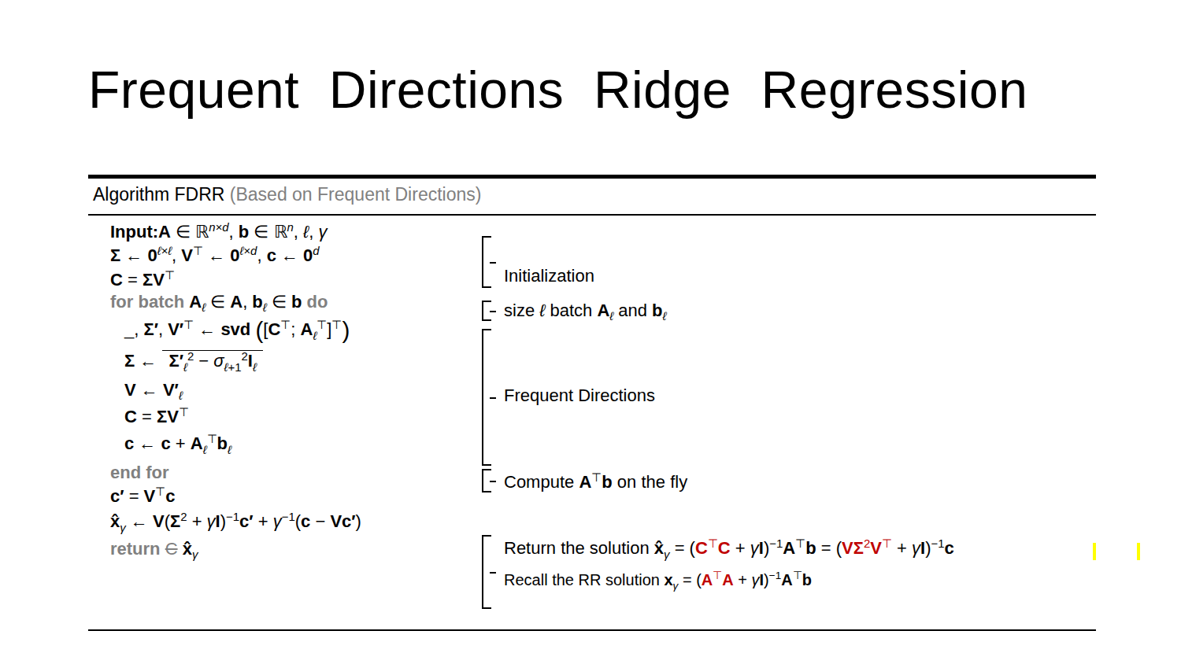Frequent Directions Ridge Regression
Algorithm FDRR (Based on Frequent Directions)
Input: A ∈ ℝn×d, b ∈ ℝn, ℓ, γ
Σ ← 0ℓ×ℓ, V⊤ ← 0ℓ×d, c ← 0d
C = ΣV⊤
for batch Aℓ ∈ A, bℓ ∈ b do
_, Σ′, V′⊤ ← svd ([C⊤; Aℓ⊤]⊤)
Σ ← Σ′ℓ2 − σℓ+12Iℓ
V ← V′ℓ
C = ΣV⊤
c ← c + Aℓ⊤bℓ
end for
c′ = V⊤c
x̂γ ← V(Σ2 + γI)−1c′ + γ−1(c − Vc′)
return C x̂γ
Initialization
size ℓ batch Aℓ and bℓ
Frequent Directions
Compute A⊤b on the fly
Return the solution x̂γ = (C⊤C + γI)−1A⊤b = (VΣ2V⊤ + γI)−1c
Recall the RR solution xγ = (A⊤A + γI)−1A⊤b